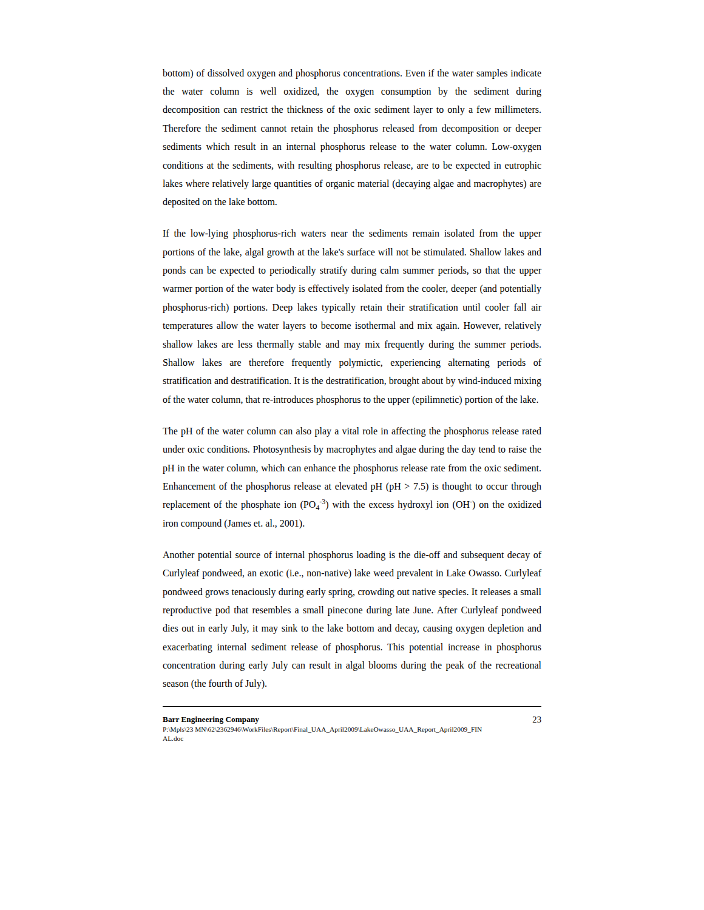bottom) of dissolved oxygen and phosphorus concentrations. Even if the water samples indicate the water column is well oxidized, the oxygen consumption by the sediment during decomposition can restrict the thickness of the oxic sediment layer to only a few millimeters. Therefore the sediment cannot retain the phosphorus released from decomposition or deeper sediments which result in an internal phosphorus release to the water column. Low-oxygen conditions at the sediments, with resulting phosphorus release, are to be expected in eutrophic lakes where relatively large quantities of organic material (decaying algae and macrophytes) are deposited on the lake bottom.
If the low-lying phosphorus-rich waters near the sediments remain isolated from the upper portions of the lake, algal growth at the lake's surface will not be stimulated. Shallow lakes and ponds can be expected to periodically stratify during calm summer periods, so that the upper warmer portion of the water body is effectively isolated from the cooler, deeper (and potentially phosphorus-rich) portions. Deep lakes typically retain their stratification until cooler fall air temperatures allow the water layers to become isothermal and mix again. However, relatively shallow lakes are less thermally stable and may mix frequently during the summer periods. Shallow lakes are therefore frequently polymictic, experiencing alternating periods of stratification and destratification. It is the destratification, brought about by wind-induced mixing of the water column, that re-introduces phosphorus to the upper (epilimnetic) portion of the lake.
The pH of the water column can also play a vital role in affecting the phosphorus release rated under oxic conditions. Photosynthesis by macrophytes and algae during the day tend to raise the pH in the water column, which can enhance the phosphorus release rate from the oxic sediment. Enhancement of the phosphorus release at elevated pH (pH > 7.5) is thought to occur through replacement of the phosphate ion (PO4-3) with the excess hydroxyl ion (OH-) on the oxidized iron compound (James et. al., 2001).
Another potential source of internal phosphorus loading is the die-off and subsequent decay of Curlyleaf pondweed, an exotic (i.e., non-native) lake weed prevalent in Lake Owasso. Curlyleaf pondweed grows tenaciously during early spring, crowding out native species. It releases a small reproductive pod that resembles a small pinecone during late June. After Curlyleaf pondweed dies out in early July, it may sink to the lake bottom and decay, causing oxygen depletion and exacerbating internal sediment release of phosphorus. This potential increase in phosphorus concentration during early July can result in algal blooms during the peak of the recreational season (the fourth of July).
Barr Engineering Company
P:\Mpls\23 MN\62\2362946\WorkFiles\Report\Final_UAA_April2009\LakeOwasso_UAA_Report_April2009_FINAL.doc
23